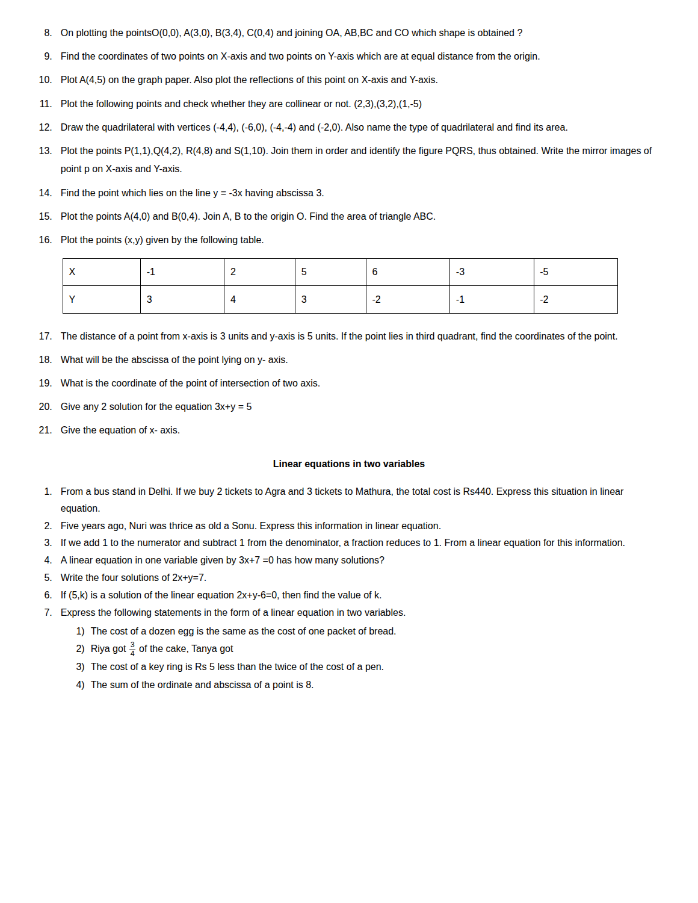On plotting the pointsO(0,0), A(3,0), B(3,4), C(0,4) and joining OA, AB,BC and CO which shape is obtained ?
Find the coordinates of two points on X-axis and two points on Y-axis which are at equal distance from the origin.
Plot A(4,5) on the graph paper. Also plot the reflections of this point on X-axis and Y-axis.
Plot the following points and check whether they are collinear or not. (2,3),(3,2),(1,-5)
Draw the quadrilateral with vertices (-4,4), (-6,0), (-4,-4) and (-2,0). Also name the type of quadrilateral and find its area.
Plot the points P(1,1),Q(4,2), R(4,8) and S(1,10). Join them in order and identify the figure PQRS, thus obtained. Write the mirror images of point p on X-axis and Y-axis.
Find the point which lies on the line y = -3x having abscissa 3.
Plot the points A(4,0) and B(0,4). Join A, B to the origin O. Find the area of triangle ABC.
Plot the points (x,y) given by the following table.
| X | -1 | 2 | 5 | 6 | -3 | -5 |
| Y | 3 | 4 | 3 | -2 | -1 | -2 |
The distance of a point from x-axis is 3 units and y-axis is 5 units. If the point lies in third quadrant, find the coordinates of the point.
What will be the abscissa of the point lying on y- axis.
What is the coordinate of the point of intersection of two axis.
Give any 2 solution for the equation 3x+y = 5
Give the equation of x- axis.
Linear equations in two variables
From a bus stand in Delhi. If we buy 2 tickets to Agra and 3 tickets to Mathura, the total cost is Rs440. Express this situation in linear equation.
Five years ago, Nuri was thrice as old a Sonu. Express this information in linear equation.
If we add 1 to the numerator and subtract 1 from the denominator, a fraction reduces to 1. From a linear equation for this information.
A linear equation in one variable given by 3x+7 =0 has how many solutions?
Write the four solutions of 2x+y=7.
If (5,k) is a solution of the linear equation 2x+y-6=0, then find the value of k.
Express the following statements in the form of a linear equation in two variables.
The cost of a dozen egg is the same as the cost of one packet of bread.
Riya got 34 of the cake, Tanya got
The cost of a key ring is Rs 5 less than the twice of the cost of a pen.
The sum of the ordinate and abscissa of a point is 8.